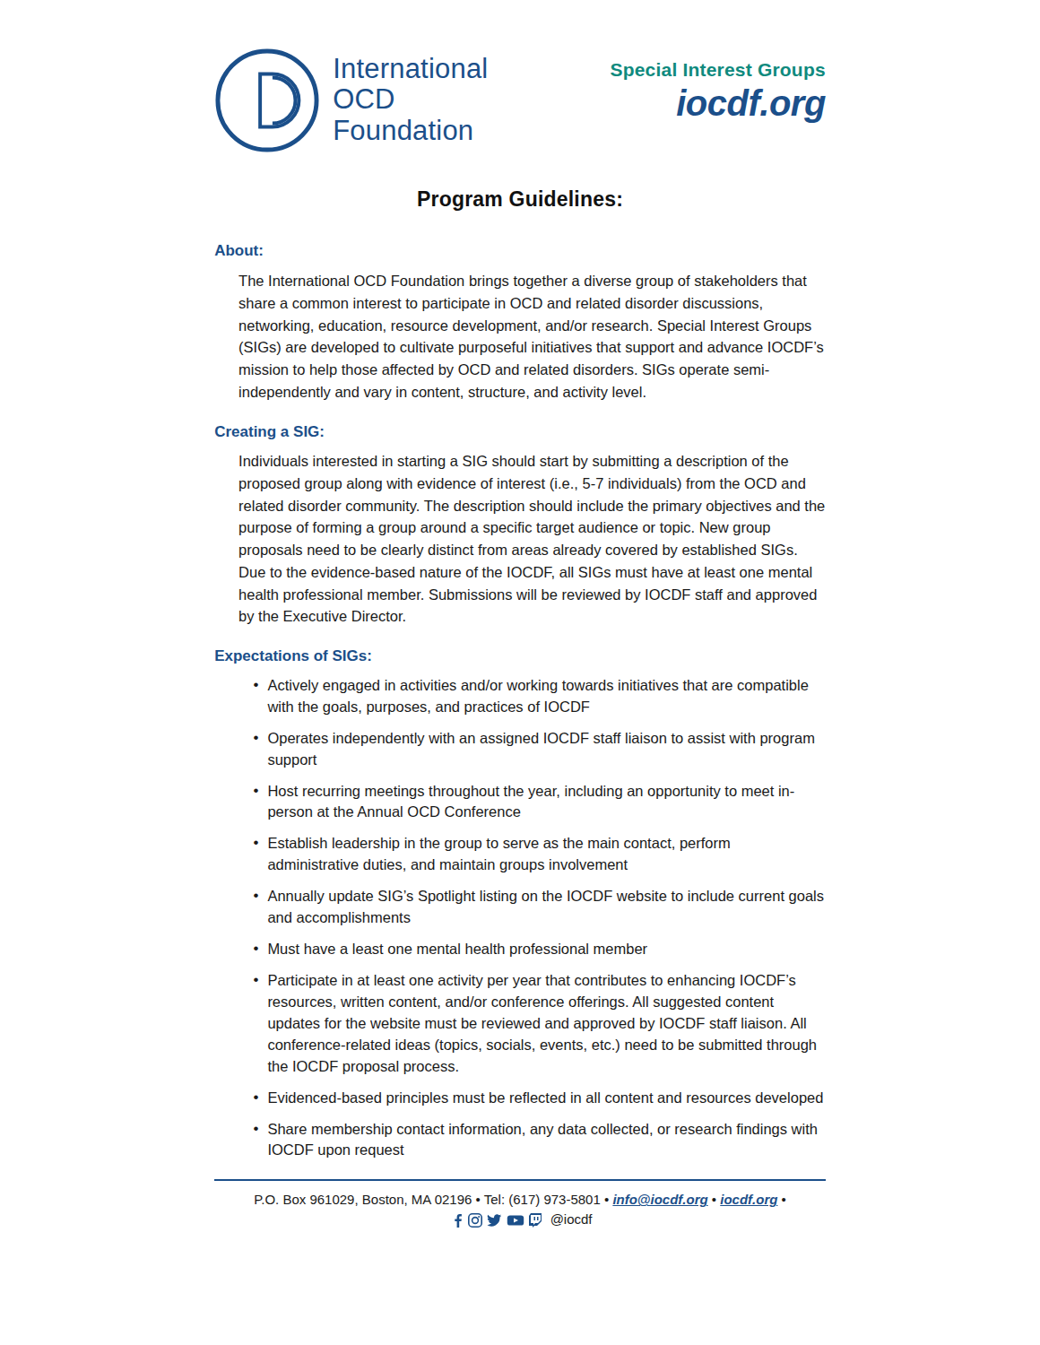International
OCD
Foundation
Special Interest Groups
iocdf.org
Program Guidelines:
About:
The International OCD Foundation brings together a diverse group of stakeholders that share a common interest to participate in OCD and related disorder discussions, networking, education, resource development, and/or research. Special Interest Groups (SIGs) are developed to cultivate purposeful initiatives that support and advance IOCDF’s mission to help those affected by OCD and related disorders. SIGs operate semi-independently and vary in content, structure, and activity level.
Creating a SIG:
Individuals interested in starting a SIG should start by submitting a description of the proposed group along with evidence of interest (i.e., 5-7 individuals) from the OCD and related disorder community. The description should include the primary objectives and the purpose of forming a group around a specific target audience or topic. New group proposals need to be clearly distinct from areas already covered by established SIGs. Due to the evidence-based nature of the IOCDF, all SIGs must have at least one mental health professional member. Submissions will be reviewed by IOCDF staff and approved by the Executive Director.
Expectations of SIGs:
Actively engaged in activities and/or working towards initiatives that are compatible with the goals, purposes, and practices of IOCDF
Operates independently with an assigned IOCDF staff liaison to assist with program support
Host recurring meetings throughout the year, including an opportunity to meet in-person at the Annual OCD Conference
Establish leadership in the group to serve as the main contact, perform administrative duties, and maintain groups involvement
Annually update SIG’s Spotlight listing on the IOCDF website to include current goals and accomplishments
Must have a least one mental health professional member
Participate in at least one activity per year that contributes to enhancing IOCDF’s resources, written content, and/or conference offerings. All suggested content updates for the website must be reviewed and approved by IOCDF staff liaison. All conference-related ideas (topics, socials, events, etc.) need to be submitted through the IOCDF proposal process.
Evidenced-based principles must be reflected in all content and resources developed
Share membership contact information, any data collected, or research findings with IOCDF upon request
P.O. Box 961029, Boston, MA 02196 • Tel: (617) 973-5801 • info@iocdf.org • iocdf.org • @iocdf